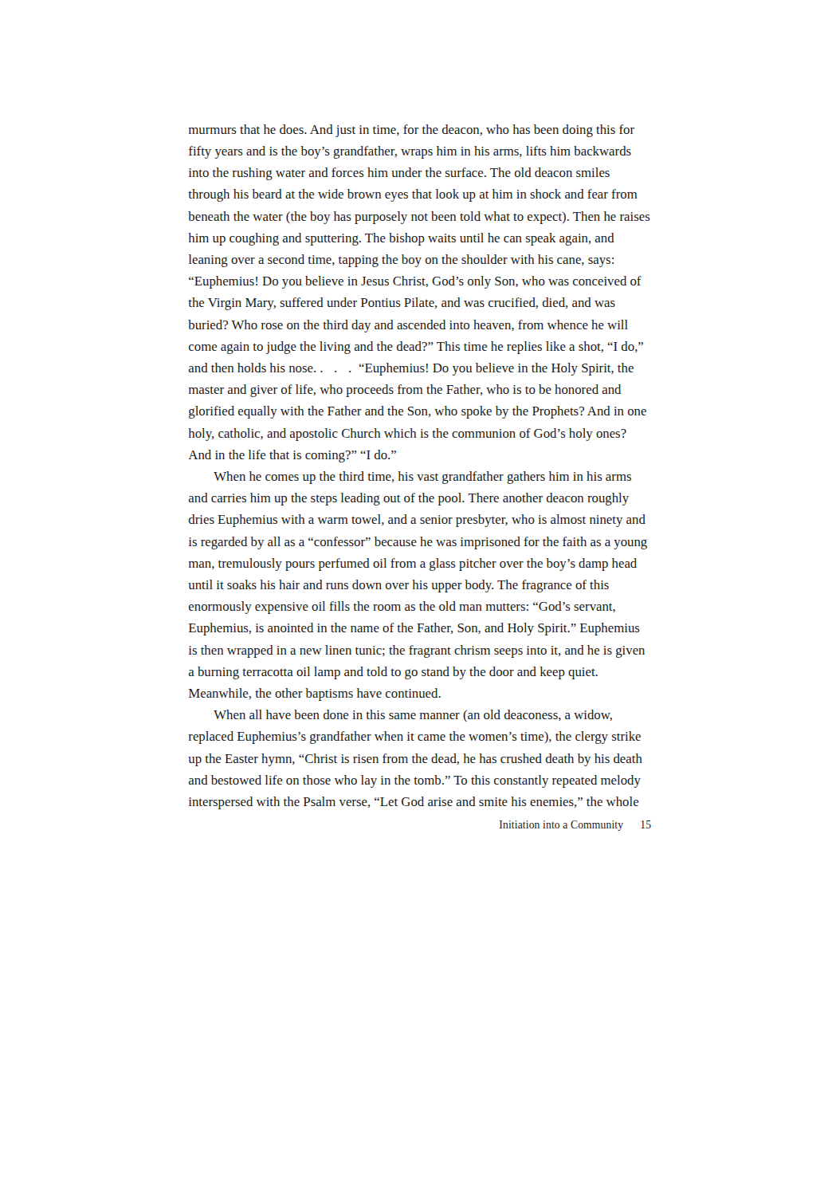murmurs that he does. And just in time, for the deacon, who has been doing this for fifty years and is the boy’s grandfather, wraps him in his arms, lifts him backwards into the rushing water and forces him under the surface. The old deacon smiles through his beard at the wide brown eyes that look up at him in shock and fear from beneath the water (the boy has purposely not been told what to expect). Then he raises him up coughing and sputtering. The bishop waits until he can speak again, and leaning over a second time, tapping the boy on the shoulder with his cane, says: “Euphemius! Do you believe in Jesus Christ, God’s only Son, who was conceived of the Virgin Mary, suffered under Pontius Pilate, and was crucified, died, and was buried? Who rose on the third day and ascended into heaven, from whence he will come again to judge the living and the dead?” This time he replies like a shot, “I do,” and then holds his nose. . . . “Euphemius! Do you believe in the Holy Spirit, the master and giver of life, who proceeds from the Father, who is to be honored and glorified equally with the Father and the Son, who spoke by the Prophets? And in one holy, catholic, and apostolic Church which is the communion of God’s holy ones? And in the life that is coming?” “I do.”
When he comes up the third time, his vast grandfather gathers him in his arms and carries him up the steps leading out of the pool. There another deacon roughly dries Euphemius with a warm towel, and a senior presbyter, who is almost ninety and is regarded by all as a “confessor” because he was imprisoned for the faith as a young man, tremulously pours perfumed oil from a glass pitcher over the boy’s damp head until it soaks his hair and runs down over his upper body. The fragrance of this enormously expensive oil fills the room as the old man mutters: “God’s servant, Euphemius, is anointed in the name of the Father, Son, and Holy Spirit.” Euphemius is then wrapped in a new linen tunic; the fragrant chrism seeps into it, and he is given a burning terracotta oil lamp and told to go stand by the door and keep quiet. Meanwhile, the other baptisms have continued.
When all have been done in this same manner (an old deaconess, a widow, replaced Euphemius’s grandfather when it came the women’s time), the clergy strike up the Easter hymn, “Christ is risen from the dead, he has crushed death by his death and bestowed life on those who lay in the tomb.” To this constantly repeated melody interspersed with the Psalm verse, “Let God arise and smite his enemies,” the whole
Initiation into a Community15